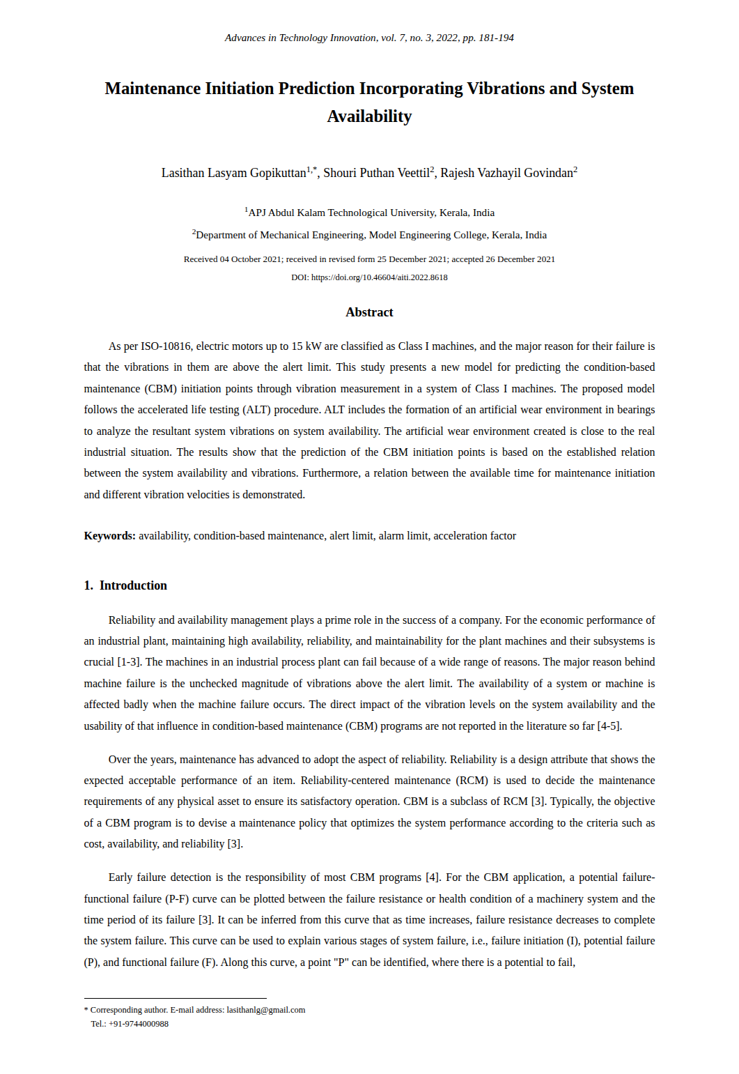Advances in Technology Innovation, vol. 7, no. 3, 2022, pp. 181-194
Maintenance Initiation Prediction Incorporating Vibrations and System Availability
Lasithan Lasyam Gopikuttan1,*, Shouri Puthan Veettil2, Rajesh Vazhayil Govindan2
1APJ Abdul Kalam Technological University, Kerala, India
2Department of Mechanical Engineering, Model Engineering College, Kerala, India
Received 04 October 2021; received in revised form 25 December 2021; accepted 26 December 2021
DOI: https://doi.org/10.46604/aiti.2022.8618
Abstract
As per ISO-10816, electric motors up to 15 kW are classified as Class I machines, and the major reason for their failure is that the vibrations in them are above the alert limit. This study presents a new model for predicting the condition-based maintenance (CBM) initiation points through vibration measurement in a system of Class I machines. The proposed model follows the accelerated life testing (ALT) procedure. ALT includes the formation of an artificial wear environment in bearings to analyze the resultant system vibrations on system availability. The artificial wear environment created is close to the real industrial situation. The results show that the prediction of the CBM initiation points is based on the established relation between the system availability and vibrations. Furthermore, a relation between the available time for maintenance initiation and different vibration velocities is demonstrated.
Keywords: availability, condition-based maintenance, alert limit, alarm limit, acceleration factor
1. Introduction
Reliability and availability management plays a prime role in the success of a company. For the economic performance of an industrial plant, maintaining high availability, reliability, and maintainability for the plant machines and their subsystems is crucial [1-3]. The machines in an industrial process plant can fail because of a wide range of reasons. The major reason behind machine failure is the unchecked magnitude of vibrations above the alert limit. The availability of a system or machine is affected badly when the machine failure occurs. The direct impact of the vibration levels on the system availability and the usability of that influence in condition-based maintenance (CBM) programs are not reported in the literature so far [4-5].
Over the years, maintenance has advanced to adopt the aspect of reliability. Reliability is a design attribute that shows the expected acceptable performance of an item. Reliability-centered maintenance (RCM) is used to decide the maintenance requirements of any physical asset to ensure its satisfactory operation. CBM is a subclass of RCM [3]. Typically, the objective of a CBM program is to devise a maintenance policy that optimizes the system performance according to the criteria such as cost, availability, and reliability [3].
Early failure detection is the responsibility of most CBM programs [4]. For the CBM application, a potential failure-functional failure (P-F) curve can be plotted between the failure resistance or health condition of a machinery system and the time period of its failure [3]. It can be inferred from this curve that as time increases, failure resistance decreases to complete the system failure. This curve can be used to explain various stages of system failure, i.e., failure initiation (I), potential failure (P), and functional failure (F). Along this curve, a point "P" can be identified, where there is a potential to fail,
* Corresponding author. E-mail address: lasithanlg@gmail.com
Tel.: +91-9744000988